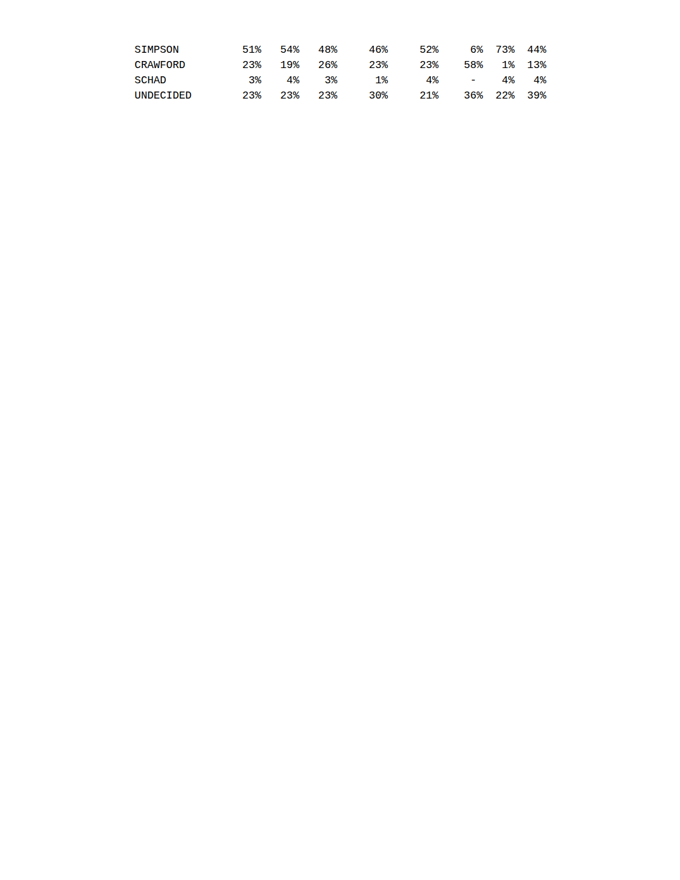SIMPSON          51%   54%   48%     46%     52%     6%  73%  44%
CRAWFORD         23%   19%   26%     23%     23%    58%   1%  13%
SCHAD             3%    4%    3%      1%      4%     -    4%   4%
UNDECIDED        23%   23%   23%     30%     21%    36%  22%  39%